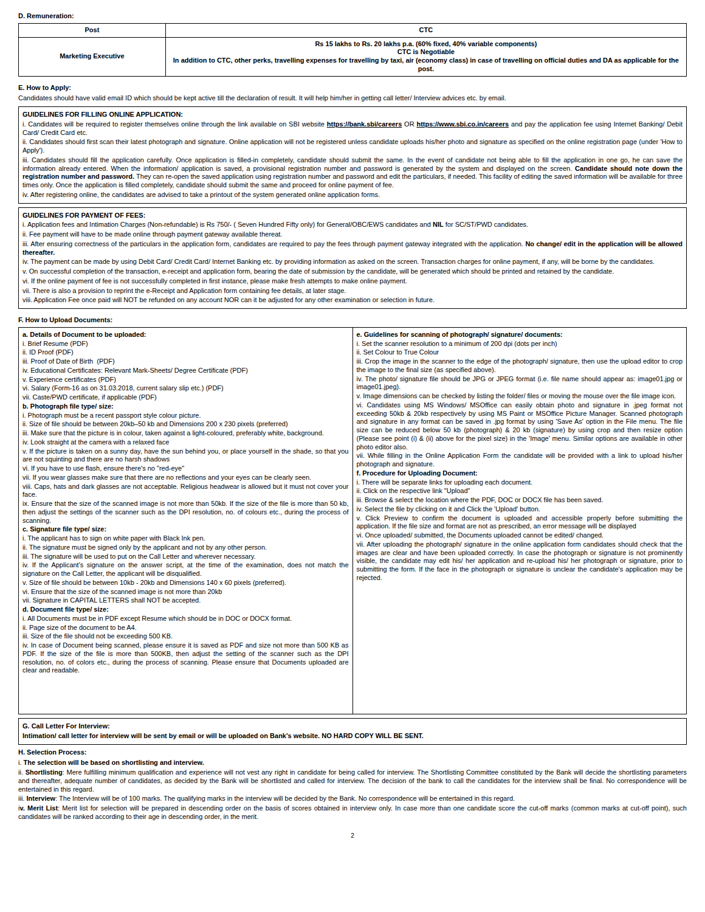D. Remuneration:
| Post | CTC |
| --- | --- |
| Marketing Executive | Rs 15 lakhs to Rs. 20 lakhs p.a. (60% fixed, 40% variable components) CTC is Negotiable In addition to CTC, other perks, travelling expenses for travelling by taxi, air (economy class) in case of travelling on official duties and DA as applicable for the post. |
E. How to Apply:
Candidates should have valid email ID which should be kept active till the declaration of result. It will help him/her in getting call letter/ Interview advices etc. by email.
GUIDELINES FOR FILLING ONLINE APPLICATION:
i. Candidates will be required to register themselves online through the link available on SBI website https://bank.sbi/careers OR https://www.sbi.co.in/careers and pay the application fee using Internet Banking/ Debit Card/ Credit Card etc.
ii. Candidates should first scan their latest photograph and signature. Online application will not be registered unless candidate uploads his/her photo and signature as specified on the online registration page (under 'How to Apply').
iii. Candidates should fill the application carefully. Once application is filled-in completely, candidate should submit the same. In the event of candidate not being able to fill the application in one go, he can save the information already entered. When the information/ application is saved, a provisional registration number and password is generated by the system and displayed on the screen. Candidate should note down the registration number and password. They can re-open the saved application using registration number and password and edit the particulars, if needed. This facility of editing the saved information will be available for three times only. Once the application is filled completely, candidate should submit the same and proceed for online payment of fee.
iv. After registering online, the candidates are advised to take a printout of the system generated online application forms.
GUIDELINES FOR PAYMENT OF FEES:
i. Application fees and Intimation Charges (Non-refundable) is Rs 750/- ( Seven Hundred Fifty only) for General/OBC/EWS candidates and NIL for SC/ST/PWD candidates.
ii. Fee payment will have to be made online through payment gateway available thereat.
iii. After ensuring correctness of the particulars in the application form, candidates are required to pay the fees through payment gateway integrated with the application. No change/ edit in the application will be allowed thereafter.
iv. The payment can be made by using Debit Card/ Credit Card/ Internet Banking etc. by providing information as asked on the screen. Transaction charges for online payment, if any, will be borne by the candidates.
v. On successful completion of the transaction, e-receipt and application form, bearing the date of submission by the candidate, will be generated which should be printed and retained by the candidate.
vi. If the online payment of fee is not successfully completed in first instance, please make fresh attempts to make online payment.
vii. There is also a provision to reprint the e-Receipt and Application form containing fee details, at later stage.
viii. Application Fee once paid will NOT be refunded on any account NOR can it be adjusted for any other examination or selection in future.
F. How to Upload Documents:
| a. Details of Document to be uploaded: i. Brief Resume (PDF) ii. ID Proof (PDF) iii. Proof of Date of Birth (PDF) iv. Educational Certificates: Relevant Mark-Sheets/ Degree Certificate (PDF) v. Experience certificates (PDF) vi. Salary (Form-16 as on 31.03.2018, current salary slip etc.) (PDF) vii. Caste/PWD certificate, if applicable (PDF) b. Photograph file type/ size: i. Photograph must be a recent passport style colour picture. ii. Size of file should be between 20kb–50 kb and Dimensions 200 x 230 pixels (preferred) iii. Make sure that the picture is in colour, taken against a light-coloured, preferably white, background. iv. Look straight at the camera with a relaxed face v. If the picture is taken on a sunny day, have the sun behind you, or place yourself in the shade, so that you are not squinting and there are no harsh shadows vi. If you have to use flash, ensure there's no "red-eye" vii. If you wear glasses make sure that there are no reflections and your eyes can be clearly seen. viii. Caps, hats and dark glasses are not acceptable. Religious headwear is allowed but it must not cover your face. ix. Ensure that the size of the scanned image is not more than 50kb. If the size of the file is more than 50 kb, then adjust the settings of the scanner such as the DPI resolution, no. of colours etc., during the process of scanning. c. Signature file type/ size: i. The applicant has to sign on white paper with Black Ink pen. ii. The signature must be signed only by the applicant and not by any other person. iii. The signature will be used to put on the Call Letter and wherever necessary. iv. If the Applicant's signature on the answer script, at the time of the examination, does not match the signature on the Call Letter, the applicant will be disqualified. v. Size of file should be between 10kb - 20kb and Dimensions 140 x 60 pixels (preferred). vi. Ensure that the size of the scanned image is not more than 20kb vii. Signature in CAPITAL LETTERS shall NOT be accepted. d. Document file type/ size: i. All Documents must be in PDF except Resume which should be in DOC or DOCX format. ii. Page size of the document to be A4. iii. Size of the file should not be exceeding 500 KB. iv. In case of Document being scanned, please ensure it is saved as PDF and size not more than 500 KB as PDF. If the size of the file is more than 500KB, then adjust the setting of the scanner such as the DPI resolution, no. of colors etc., during the process of scanning. Please ensure that Documents uploaded are clear and readable. | e. Guidelines for scanning of photograph/ signature/ documents: i. Set the scanner resolution to a minimum of 200 dpi (dots per inch) ii. Set Colour to True Colour iii. Crop the image in the scanner to the edge of the photograph/ signature, then use the upload editor to crop the image to the final size (as specified above). iv. The photo/ signature file should be JPG or JPEG format (i.e. file name should appear as: image01.jpg or image01.jpeg). v. Image dimensions can be checked by listing the folder/ files or moving the mouse over the file image icon. vi. Candidates using MS Windows/ MSOffice can easily obtain photo and signature in .jpeg format not exceeding 50kb & 20kb respectively by using MS Paint or MSOffice Picture Manager. Scanned photograph and signature in any format can be saved in .jpg format by using 'Save As' option in the File menu. The file size can be reduced below 50 kb (photograph) & 20 kb (signature) by using crop and then resize option (Please see point (i) & (ii) above for the pixel size) in the 'Image' menu. Similar options are available in other photo editor also. vii. While filling in the Online Application Form the candidate will be provided with a link to upload his/her photograph and signature. f. Procedure for Uploading Document: i. There will be separate links for uploading each document. ii. Click on the respective link "Upload" iii. Browse & select the location where the PDF, DOC or DOCX file has been saved. iv. Select the file by clicking on it and Click the 'Upload' button. v. Click Preview to confirm the document is uploaded and accessible properly before submitting the application. If the file size and format are not as prescribed, an error message will be displayed vi. Once uploaded/ submitted, the Documents uploaded cannot be edited/ changed. vii. After uploading the photograph/ signature in the online application form candidates should check that the images are clear and have been uploaded correctly. In case the photograph or signature is not prominently visible, the candidate may edit his/ her application and re-upload his/ her photograph or signature, prior to submitting the form. If the face in the photograph or signature is unclear the candidate's application may be rejected. |
G. Call Letter For Interview:
Intimation/ call letter for interview will be sent by email or will be uploaded on Bank's website. NO HARD COPY WILL BE SENT.
H. Selection Process:
i. The selection will be based on shortlisting and interview.
ii. Shortlisting: Mere fulfilling minimum qualification and experience will not vest any right in candidate for being called for interview. The Shortlisting Committee constituted by the Bank will decide the shortlisting parameters and thereafter, adequate number of candidates, as decided by the Bank will be shortlisted and called for interview. The decision of the bank to call the candidates for the interview shall be final. No correspondence will be entertained in this regard.
iii. Interview: The Interview will be of 100 marks. The qualifying marks in the interview will be decided by the Bank. No correspondence will be entertained in this regard.
iv. Merit List: Merit list for selection will be prepared in descending order on the basis of scores obtained in interview only. In case more than one candidate score the cut-off marks (common marks at cut-off point), such candidates will be ranked according to their age in descending order, in the merit.
2